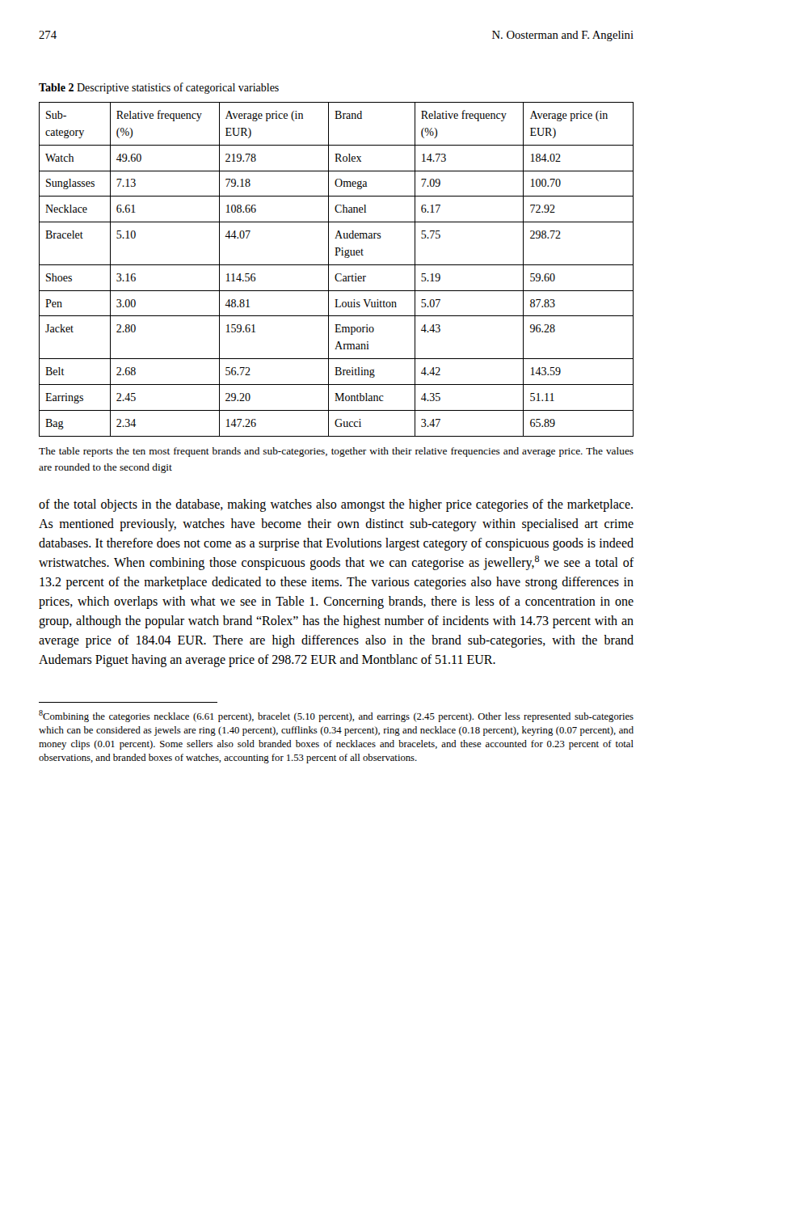274 N. Oosterman and F. Angelini
Table 2 Descriptive statistics of categorical variables
| Sub-category | Relative frequency (%) | Average price (in EUR) | Brand | Relative frequency (%) | Average price (in EUR) |
| --- | --- | --- | --- | --- | --- |
| Watch | 49.60 | 219.78 | Rolex | 14.73 | 184.02 |
| Sunglasses | 7.13 | 79.18 | Omega | 7.09 | 100.70 |
| Necklace | 6.61 | 108.66 | Chanel | 6.17 | 72.92 |
| Bracelet | 5.10 | 44.07 | Audemars Piguet | 5.75 | 298.72 |
| Shoes | 3.16 | 114.56 | Cartier | 5.19 | 59.60 |
| Pen | 3.00 | 48.81 | Louis Vuitton | 5.07 | 87.83 |
| Jacket | 2.80 | 159.61 | Emporio Armani | 4.43 | 96.28 |
| Belt | 2.68 | 56.72 | Breitling | 4.42 | 143.59 |
| Earrings | 2.45 | 29.20 | Montblanc | 4.35 | 51.11 |
| Bag | 2.34 | 147.26 | Gucci | 3.47 | 65.89 |
The table reports the ten most frequent brands and sub-categories, together with their relative frequencies and average price. The values are rounded to the second digit
of the total objects in the database, making watches also amongst the higher price categories of the marketplace. As mentioned previously, watches have become their own distinct sub-category within specialised art crime databases. It therefore does not come as a surprise that Evolutions largest category of conspicuous goods is indeed wristwatches. When combining those conspicuous goods that we can categorise as jewellery,8 we see a total of 13.2 percent of the marketplace dedicated to these items. The various categories also have strong differences in prices, which overlaps with what we see in Table 1. Concerning brands, there is less of a concentration in one group, although the popular watch brand “Rolex” has the highest number of incidents with 14.73 percent with an average price of 184.04 EUR. There are high differences also in the brand sub-categories, with the brand Audemars Piguet having an average price of 298.72 EUR and Montblanc of 51.11 EUR.
8Combining the categories necklace (6.61 percent), bracelet (5.10 percent), and earrings (2.45 percent). Other less represented sub-categories which can be considered as jewels are ring (1.40 percent), cufflinks (0.34 percent), ring and necklace (0.18 percent), keyring (0.07 percent), and money clips (0.01 percent). Some sellers also sold branded boxes of necklaces and bracelets, and these accounted for 0.23 percent of total observations, and branded boxes of watches, accounting for 1.53 percent of all observations.